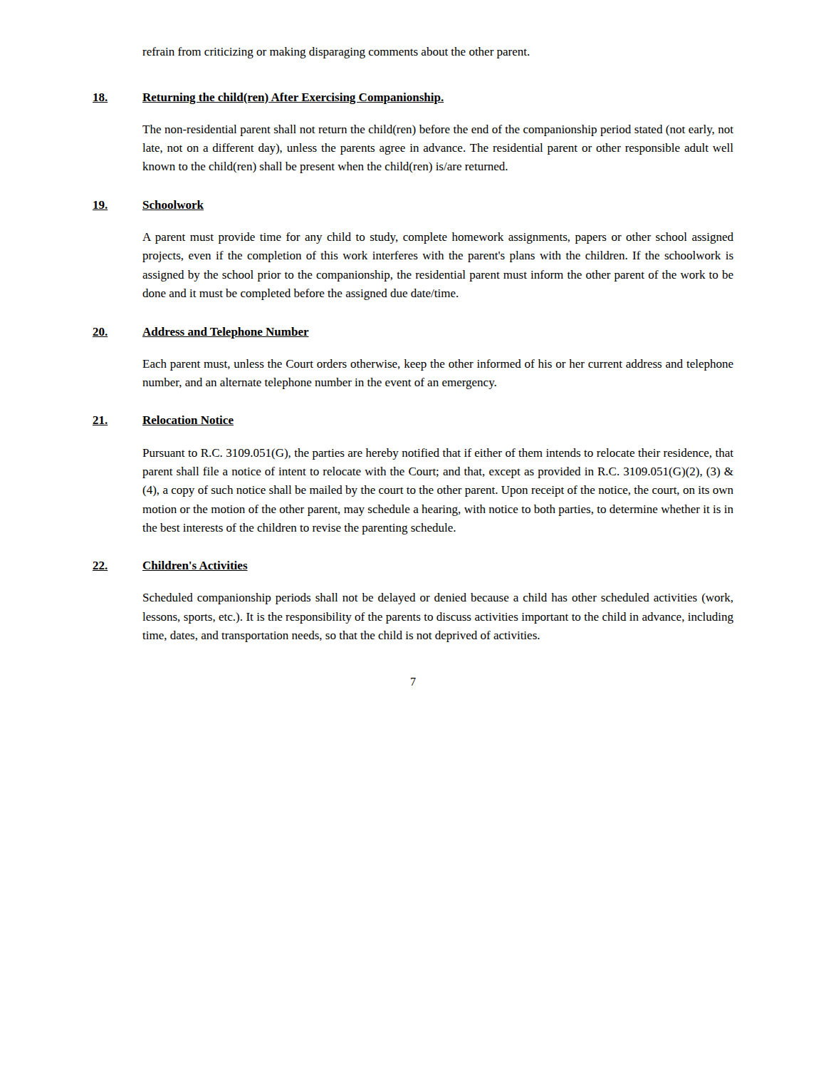refrain from criticizing or making disparaging comments about the other parent.
18. Returning the child(ren) After Exercising Companionship.
The non-residential parent shall not return the child(ren) before the end of the companionship period stated (not early, not late, not on a different day), unless the parents agree in advance. The residential parent or other responsible adult well known to the child(ren) shall be present when the child(ren) is/are returned.
19. Schoolwork
A parent must provide time for any child to study, complete homework assignments, papers or other school assigned projects, even if the completion of this work interferes with the parent's plans with the children. If the schoolwork is assigned by the school prior to the companionship, the residential parent must inform the other parent of the work to be done and it must be completed before the assigned due date/time.
20. Address and Telephone Number
Each parent must, unless the Court orders otherwise, keep the other informed of his or her current address and telephone number, and an alternate telephone number in the event of an emergency.
21. Relocation Notice
Pursuant to R.C. 3109.051(G), the parties are hereby notified that if either of them intends to relocate their residence, that parent shall file a notice of intent to relocate with the Court; and that, except as provided in R.C. 3109.051(G)(2), (3) & (4), a copy of such notice shall be mailed by the court to the other parent. Upon receipt of the notice, the court, on its own motion or the motion of the other parent, may schedule a hearing, with notice to both parties, to determine whether it is in the best interests of the children to revise the parenting schedule.
22. Children's Activities
Scheduled companionship periods shall not be delayed or denied because a child has other scheduled activities (work, lessons, sports, etc.). It is the responsibility of the parents to discuss activities important to the child in advance, including time, dates, and transportation needs, so that the child is not deprived of activities.
7